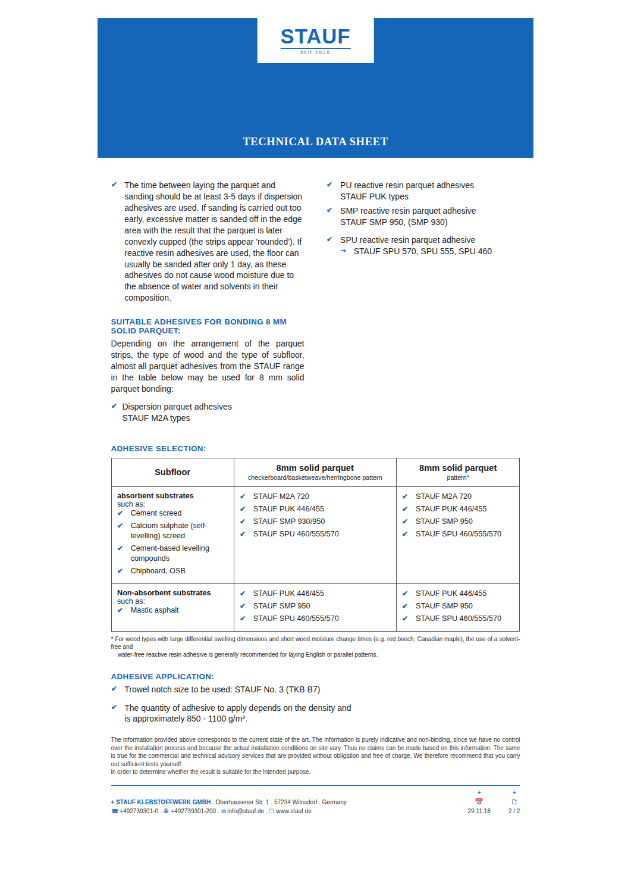STAUF
seit 1828
TECHNICAL DATA SHEET
The time between laying the parquet and sanding should be at least 3-5 days if dispersion adhesives are used. If sanding is carried out too early, excessive matter is sanded off in the edge area with the result that the parquet is later convexly cupped (the strips appear 'rounded'). If reactive resin adhesives are used, the floor can usually be sanded after only 1 day, as these adhesives do not cause wood moisture due to the absence of water and solvents in their composition.
Suitable adhesives for bonding 8 mm solid parquet:
Depending on the arrangement of the parquet strips, the type of wood and the type of subfloor, almost all parquet adhesives from the STAUF range in the table below may be used for 8 mm solid parquet bonding:
Dispersion parquet adhesives
STAUF M2A types
PU reactive resin parquet adhesives
STAUF PUK types
SMP reactive resin parquet adhesive
STAUF SMP 950, (SMP 930)
SPU reactive resin parquet adhesive
STAUF SPU 570, SPU 555, SPU 460
Adhesive selection:
| Subfloor | 8mm solid parquet checkerboard/basketweave/herringbone pattern | 8mm solid parquet pattern* |
| --- | --- | --- |
| absorbent substrates such as: Cement screed Calcium sulphate (self-levelling) screed Cement-based levelling compounds Chipboard, OSB | STAUF M2A 720 STAUF PUK 446/455 STAUF SMP 930/950 STAUF SPU 460/555/570 | STAUF M2A 720 STAUF PUK 446/455 STAUF SMP 950 STAUF SPU 460/555/570 |
| Non-absorbent substrates such as: Mastic asphalt | STAUF PUK 446/455 STAUF SMP 950 STAUF SPU 460/555/570 | STAUF PUK 446/455 STAUF SMP 950 STAUF SPU 460/555/570 |
* For wood types with large differential swelling dimensions and short wood moisture change times (e.g. red beech, Canadian maple), the use of a solvent-free and water-free reactive resin adhesive is generally recommended for laying English or parallel patterns.
Adhesive application:
Trowel notch size to be used: STAUF No. 3 (TKB B7)
The quantity of adhesive to apply depends on the density and
is approximately 850 - 1100 g/m².
The information provided above corresponds to the current state of the art. The information is purely indicative and non-binding, since we have no control over the installation process and because the actual installation conditions on site vary. Thus no claims can be made based on this information. The same is true for the commercial and technical advisory services that are provided without obligation and free of charge. We therefore recommend that you carry out sufficient tests yourself
in order to determine whether the result is suitable for the intended purpose.
+ STAUF KLEBSTOFFWERK GMBH . Oberhausener Str. 1 . 57234 Wilnsdorf . Germany
☎ +492739301-0 . 🖶 +492739301-200 . ✉ info@stauf.de . ☐ www.stauf.de
+ 📅29.11.18
+ 🗋2 / 2